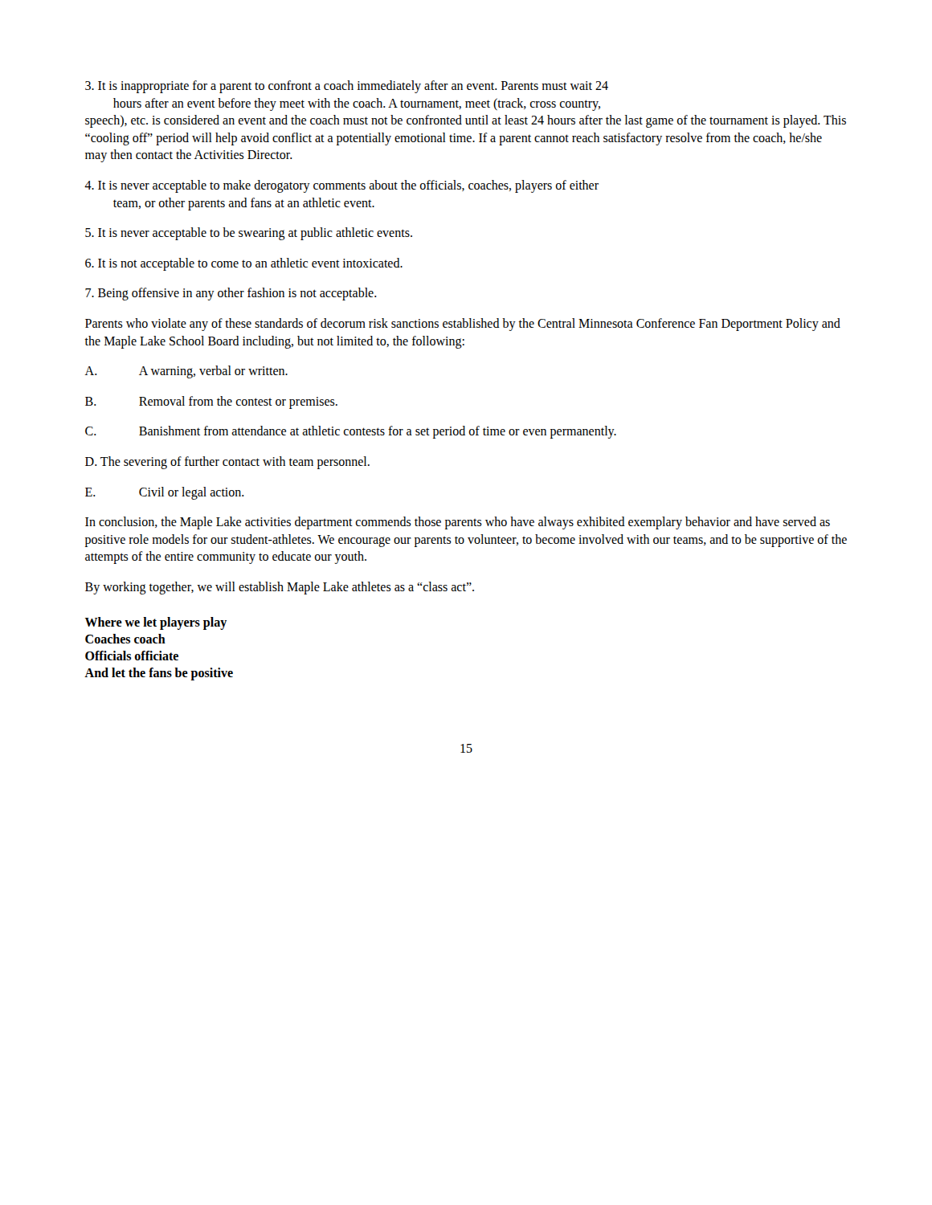3. It is inappropriate for a parent to confront a coach immediately after an event. Parents must wait 24 hours after an event before they meet with the coach. A tournament, meet (track, cross country, speech), etc. is considered an event and the coach must not be confronted until at least 24 hours after the last game of the tournament is played. This “cooling off” period will help avoid conflict at a potentially emotional time. If a parent cannot reach satisfactory resolve from the coach, he/she may then contact the Activities Director.
4. It is never acceptable to make derogatory comments about the officials, coaches, players of either team, or other parents and fans at an athletic event.
5. It is never acceptable to be swearing at public athletic events.
6. It is not acceptable to come to an athletic event intoxicated.
7. Being offensive in any other fashion is not acceptable.
Parents who violate any of these standards of decorum risk sanctions established by the Central Minnesota Conference Fan Deportment Policy and the Maple Lake School Board including, but not limited to, the following:
A. A warning, verbal or written.
B. Removal from the contest or premises.
C. Banishment from attendance at athletic contests for a set period of time or even permanently.
D. The severing of further contact with team personnel.
E. Civil or legal action.
In conclusion, the Maple Lake activities department commends those parents who have always exhibited exemplary behavior and have served as positive role models for our student-athletes. We encourage our parents to volunteer, to become involved with our teams, and to be supportive of the attempts of the entire community to educate our youth.
By working together, we will establish Maple Lake athletes as a “class act”.
Where we let players play
Coaches coach
Officials officiate
And let the fans be positive
15